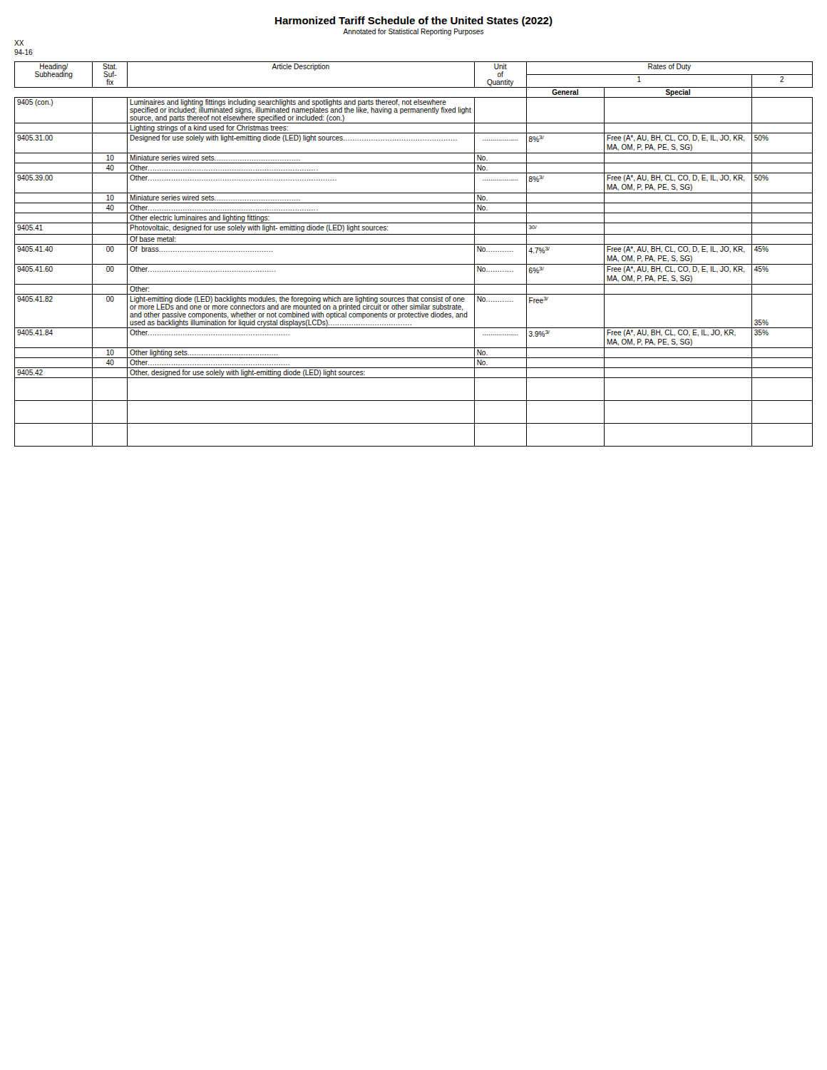Harmonized Tariff Schedule of the United States (2022)
Annotated for Statistical Reporting Purposes
XX
94-16
| Heading/ Subheading | Stat. Suf- fix | Article Description | Unit of Quantity | Rates of Duty |
| --- | --- | --- | --- | --- |
| 1 | 2 |
| | | | | General | Special | |
| 9405 (con.) | | Luminaires and lighting fittings including searchlights and spotlights and parts thereof, not elsewhere specified or included; illuminated signs, illuminated nameplates and the like, having a permanently fixed light source, and parts thereof not elsewhere specified or included: (con.) | | | | |
| | | Lighting strings of a kind used for Christmas trees: | | | | |
| 9405.31.00 | | Designed for use solely with light-emitting diode (LED) light sources ................................................. | .................. | 8% 3/ | Free (A*, AU, BH, CL, CO, D, E, IL, JO, KR, MA, OM, P, PA, PE, S, SG) | 50% |
| | 10 | Miniature series wired sets ..................................... | No. | | | |
| | 40 | Other ......................................................................... | No. | | | |
| 9405.39.00 | | Other ................................................................................. | .................. | 8% 3/ | Free (A*, AU, BH, CL, CO, D, E, IL, JO, KR, MA, OM, P, PA, PE, S, SG) | 50% |
| | 10 | Miniature series wired sets ..................................... | No. | | | |
| | 40 | Other ......................................................................... | No. | | | |
| | | Other electric luminaires and lighting fittings: | | | | |
| 9405.41 | | Photovoltaic, designed for use solely with light- emitting diode (LED) light sources: | | 30/ | | |
| | | Of base metal: | | | | |
| 9405.41.40 | 00 | Of brass ................................................. | No ............ | 4.7% 3/ | Free (A*, AU, BH, CL, CO, D, E, IL, JO, KR, MA, OM, P, PA, PE, S, SG) | 45% |
| 9405.41.60 | 00 | Other ....................................................... | No ............ | 6% 3/ | Free (A*, AU, BH, CL, CO, D, E, IL, JO, KR, MA, OM, P, PA, PE, S, SG) | 45% |
| | | Other: | | | | |
| 9405.41.82 | 00 | Light-emitting diode (LED) backlights modules, the foregoing which are lighting sources that consist of one or more LEDs and one or more connectors and are mounted on a printed circuit or other similar substrate, and other passive components, whether or not combined with optical components or protective diodes, and used as backlights illumination for liquid crystal displays(LCDs) .................................... | No ............ | Free 3/ | | 35% |
| 9405.41.84 | | Other ............................................................. | .................. | 3.9% 3/ | Free (A*, AU, BH, CL, CO, E, IL, JO, KR, MA, OM, P, PA, PE, S, SG) | 35% |
| | 10 | Other lighting sets ....................................... | No. | | | |
| | 40 | Other ............................................................. | No. | | | |
| 9405.42 | | Other, designed for use solely with light-emitting diode (LED) light sources: | | | | |